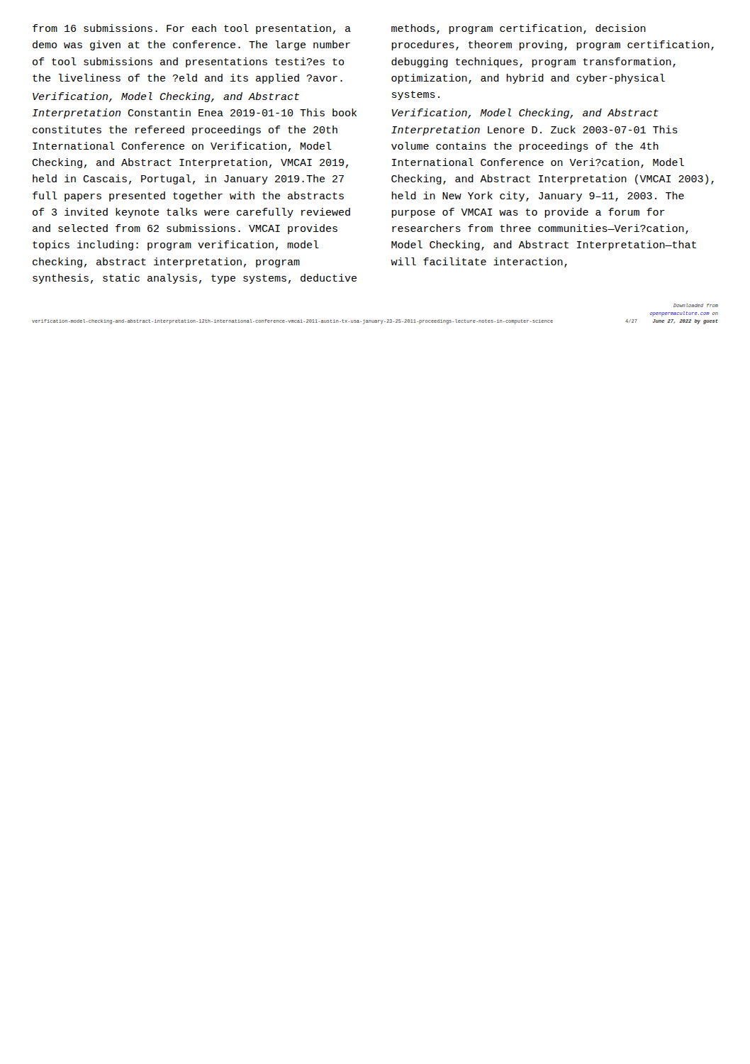from 16 submissions. For each tool presentation, a demo was given at the conference. The large number of tool submissions and presentations testi?es to the liveliness of the ?eld and its applied ?avor.
Verification, Model Checking, and Abstract Interpretation Constantin Enea 2019-01-10 This book constitutes the refereed proceedings of the 20th International Conference on Verification, Model Checking, and Abstract Interpretation, VMCAI 2019, held in Cascais, Portugal, in January 2019.The 27 full papers presented together with the abstracts of 3 invited keynote talks were carefully reviewed and selected from 62 submissions. VMCAI provides topics including: program verification, model checking, abstract interpretation, program synthesis, static analysis, type systems, deductive methods, program certification, decision procedures, theorem proving, program certification, debugging techniques, program transformation, optimization, and hybrid and cyber-physical systems.
Verification, Model Checking, and Abstract Interpretation Lenore D. Zuck 2003-07-01 This volume contains the proceedings of the 4th International Conference on Veri?cation, Model Checking, and Abstract Interpretation (VMCAI 2003), held in New York city, January 9–11, 2003. The purpose of VMCAI was to provide a forum for researchers from three communities—Veri?cation, Model Checking, and Abstract Interpretation—that will facilitate interaction,
verification-model-checking-and-abstract-interpretation-12th-international-conference-vmcai-2011-austin-tx-usa-january-23-25-2011-proceedings-lecture-notes-in-computer-science
4/27
Downloaded from
openpermaculture.com on
June 27, 2022 by guest